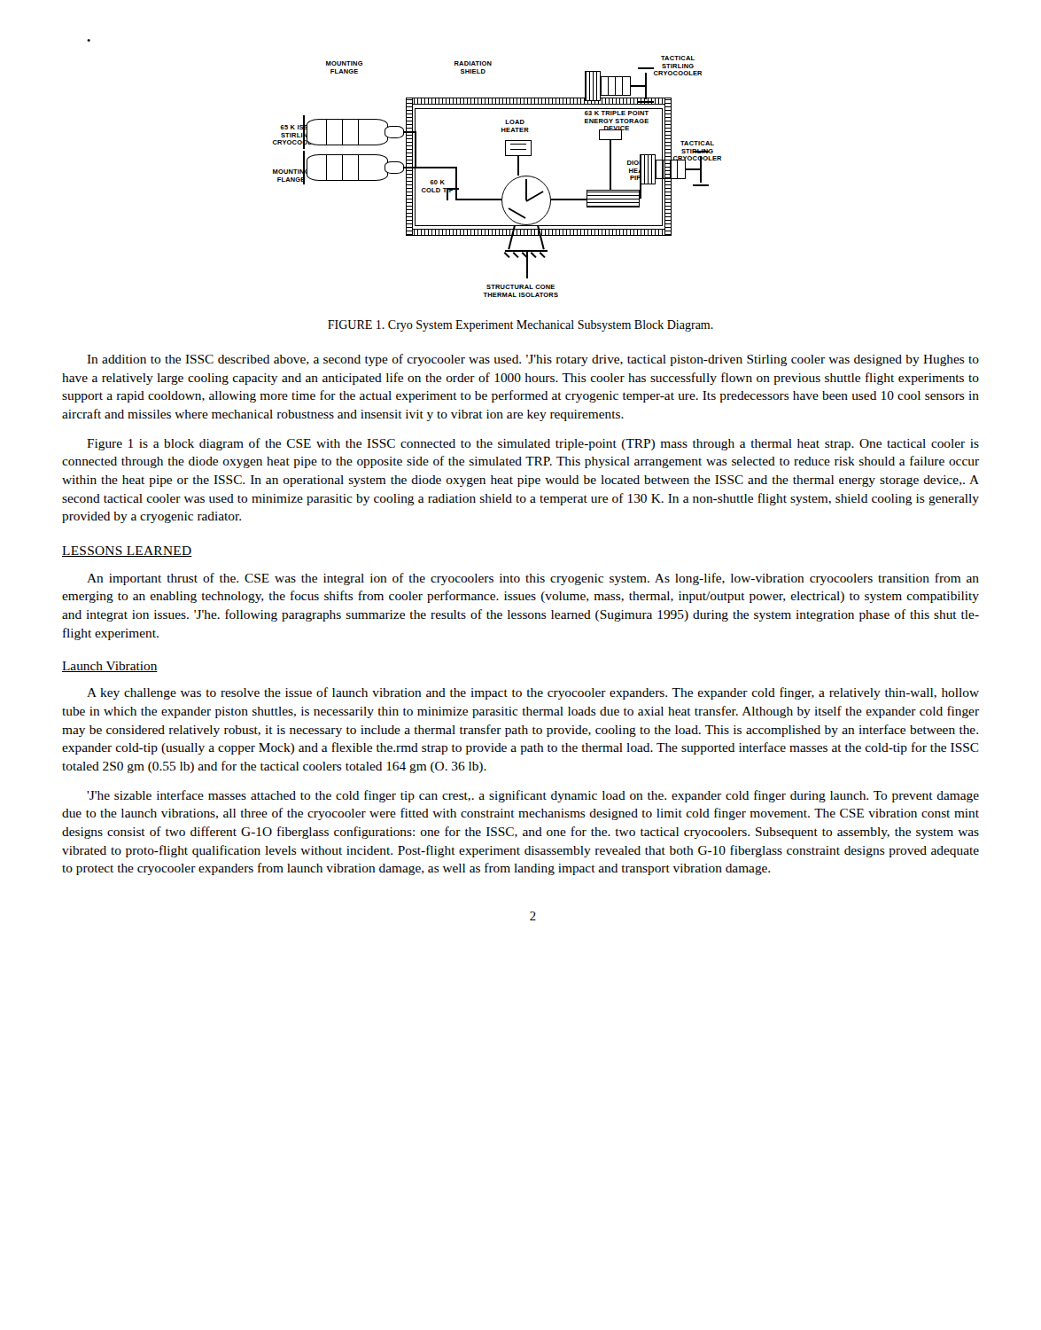•
MOUNTING
FLANGE
RADIATION
SHIELD
TACTICAL
STIRLING
CRYOCOOLER
65 K ISSC
STIRLING
CRYOCOOLER
MOUNTING
FLANGE
LOAD
HEATER
63 K TRIPLE POINT
ENERGY STORAGE
DEVICE
TACTICAL
STIRLING
CRYOCOOLER
DIODE
HEAT
PIPE
60 K
COLD TIP
STRUCTURAL CONE
THERMAL ISOLATORS
FIGURE 1. Cryo System Experiment Mechanical Subsystem Block Diagram.
In addition to the ISSC described above, a second type of cryocooler was used. 'J'his rotary drive, tactical piston-driven Stirling cooler was designed by Hughes to have a relatively large cooling capacity and an anticipated life on the order of 1000 hours. This cooler has successfully flown on previous shuttle flight experiments to support a rapid cooldown, allowing more time for the actual experiment to be performed at cryogenic temper-at ure. Its predecessors have been used 10 cool sensors in aircraft and missiles where mechanical robustness and insensit ivit y to vibrat ion are key requirements.
Figure 1 is a block diagram of the CSE with the ISSC connected to the simulated triple-point (TRP) mass through a thermal heat strap. One tactical cooler is connected through the diode oxygen heat pipe to the opposite side of the simulated TRP. This physical arrangement was selected to reduce risk should a failure occur within the heat pipe or the ISSC. In an operational system the diode oxygen heat pipe would be located between the ISSC and the thermal energy storage device,. A second tactical cooler was used to minimize parasitic by cooling a radiation shield to a temperat ure of 130 K. In a non-shuttle flight system, shield cooling is generally provided by a cryogenic radiator.
LESSONS LEARNED
An important thrust of the. CSE was the integral ion of the cryocoolers into this cryogenic system. As long-life, low-vibration cryocoolers transition from an emerging to an enabling technology, the focus shifts from cooler performance. issues (volume, mass, thermal, input/output power, electrical) to system compatibility and integrat ion issues. 'J'he. following paragraphs summarize the results of the lessons learned (Sugimura 1995) during the system integration phase of this shut tle-flight experiment.
Launch Vibration
A key challenge was to resolve the issue of launch vibration and the impact to the cryocooler expanders. The expander cold finger, a relatively thin-wall, hollow tube in which the expander piston shuttles, is necessarily thin to minimize parasitic thermal loads due to axial heat transfer. Although by itself the expander cold finger may be considered relatively robust, it is necessary to include a thermal transfer path to provide, cooling to the load. This is accomplished by an interface between the. expander cold-tip (usually a copper Mock) and a flexible the.rmd strap to provide a path to the thermal load. The supported interface masses at the cold-tip for the ISSC totaled 2S0 gm (0.55 lb) and for the tactical coolers totaled 164 gm (O. 36 lb).
'J'he sizable interface masses attached to the cold finger tip can crest,. a significant dynamic load on the. expander cold finger during launch. To prevent damage due to the launch vibrations, all three of the cryocooler were fitted with constraint mechanisms designed to limit cold finger movement. The CSE vibration const mint designs consist of two different G-1O fiberglass configurations: one for the ISSC, and one for the. two tactical cryocoolers. Subsequent to assembly, the system was vibrated to proto-flight qualification levels without incident. Post-flight experiment disassembly revealed that both G-10 fiberglass constraint designs proved adequate to protect the cryocooler expanders from launch vibration damage, as well as from landing impact and transport vibration damage.
2